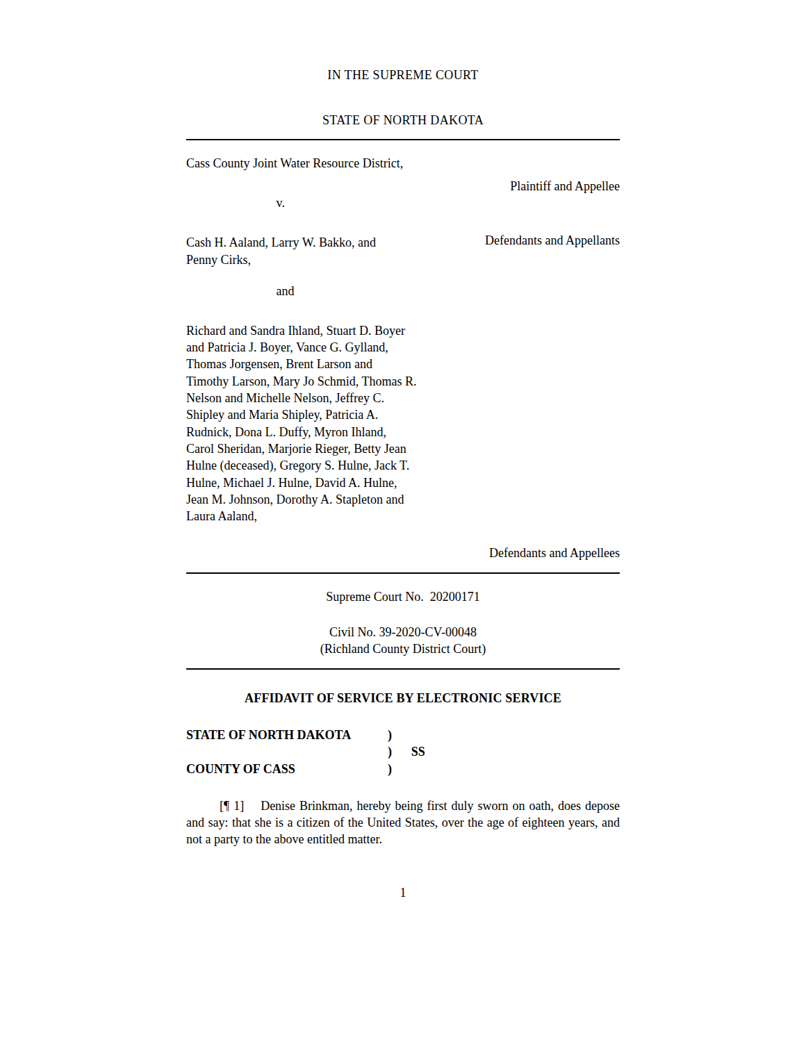IN THE SUPREME COURT
STATE OF NORTH DAKOTA
| Cass County Joint Water Resource District, v. Cash H. Aaland, Larry W. Bakko, and Penny Cirks, and Richard and Sandra Ihland, Stuart D. Boyer and Patricia J. Boyer, Vance G. Gylland, Thomas Jorgensen, Brent Larson and Timothy Larson, Mary Jo Schmid, Thomas R. Nelson and Michelle Nelson, Jeffrey C. Shipley and Maria Shipley, Patricia A. Rudnick, Dona L. Duffy, Myron Ihland, Carol Sheridan, Marjorie Rieger, Betty Jean Hulne (deceased), Gregory S. Hulne, Jack T. Hulne, Michael J. Hulne, David A. Hulne, Jean M. Johnson, Dorothy A. Stapleton and Laura Aaland, | Plaintiff and Appellee Defendants and Appellants |
Defendants and Appellees
Supreme Court No. 20200171
Civil No. 39-2020-CV-00048
(Richland County District Court)
AFFIDAVIT OF SERVICE BY ELECTRONIC SERVICE
| STATE OF NORTH DAKOTA | ) | |
| | ) | SS |
| COUNTY OF CASS | ) | |
[¶ 1] Denise Brinkman, hereby being first duly sworn on oath, does depose and say: that she is a citizen of the United States, over the age of eighteen years, and not a party to the above entitled matter.
1